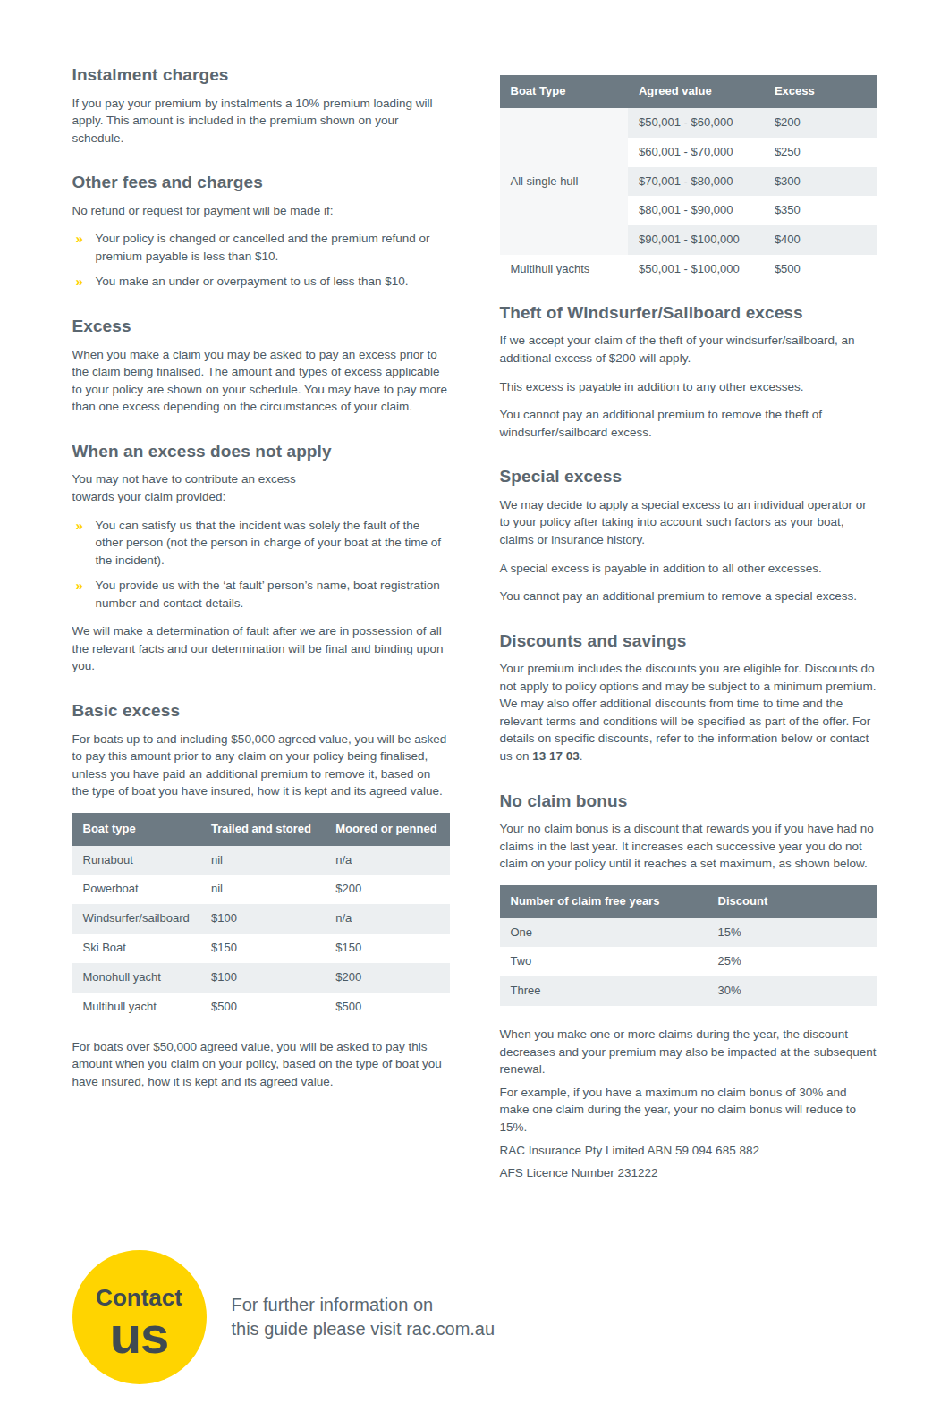Instalment charges
If you pay your premium by instalments a 10% premium loading will apply. This amount is included in the premium shown on your schedule.
Other fees and charges
No refund or request for payment will be made if:
Your policy is changed or cancelled and the premium refund or premium payable is less than $10.
You make an under or overpayment to us of less than $10.
Excess
When you make a claim you may be asked to pay an excess prior to the claim being finalised. The amount and types of excess applicable to your policy are shown on your schedule. You may have to pay more than one excess depending on the circumstances of your claim.
When an excess does not apply
You may not have to contribute an excess
towards your claim provided:
You can satisfy us that the incident was solely the fault of the other person (not the person in charge of your boat at the time of the incident).
You provide us with the ‘at fault’ person’s name, boat registration number and contact details.
We will make a determination of fault after we are in possession of all the relevant facts and our determination will be final and binding upon you.
Basic excess
For boats up to and including $50,000 agreed value, you will be asked to pay this amount prior to any claim on your policy being finalised, unless you have paid an additional premium to remove it, based on the type of boat you have insured, how it is kept and its agreed value.
| Boat type | Trailed and stored | Moored or penned |
| --- | --- | --- |
| Runabout | nil | n/a |
| Powerboat | nil | $200 |
| Windsurfer/sailboard | $100 | n/a |
| Ski Boat | $150 | $150 |
| Monohull yacht | $100 | $200 |
| Multihull yacht | $500 | $500 |
For boats over $50,000 agreed value, you will be asked to pay this amount when you claim on your policy, based on the type of boat you have insured, how it is kept and its agreed value.
| Boat Type | Agreed value | Excess |
| --- | --- | --- |
| All single hull | $50,001 - $60,000 | $200 |
| $60,001 - $70,000 | $250 |
| $70,001 - $80,000 | $300 |
| $80,001 - $90,000 | $350 |
| $90,001 - $100,000 | $400 |
| Multihull yachts | $50,001 - $100,000 | $500 |
Theft of Windsurfer/Sailboard excess
If we accept your claim of the theft of your windsurfer/sailboard, an additional excess of $200 will apply.
This excess is payable in addition to any other excesses.
You cannot pay an additional premium to remove the theft of windsurfer/sailboard excess.
Special excess
We may decide to apply a special excess to an individual operator or to your policy after taking into account such factors as your boat, claims or insurance history.
A special excess is payable in addition to all other excesses.
You cannot pay an additional premium to remove a special excess.
Discounts and savings
Your premium includes the discounts you are eligible for. Discounts do not apply to policy options and may be subject to a minimum premium. We may also offer additional discounts from time to time and the relevant terms and conditions will be specified as part of the offer. For details on specific discounts, refer to the information below or contact us on 13 17 03.
No claim bonus
Your no claim bonus is a discount that rewards you if you have had no claims in the last year. It increases each successive year you do not claim on your policy until it reaches a set maximum, as shown below.
| Number of claim free years | Discount |
| --- | --- |
| One | 15% |
| Two | 25% |
| Three | 30% |
When you make one or more claims during the year, the discount decreases and your premium may also be impacted at the subsequent renewal.
For example, if you have a maximum no claim bonus of 30% and make one claim during the year, your no claim bonus will reduce to 15%.
RAC Insurance Pty Limited ABN 59 094 685 882
AFS Licence Number 231222
Contact us
For further information on
this guide please visit rac.com.au